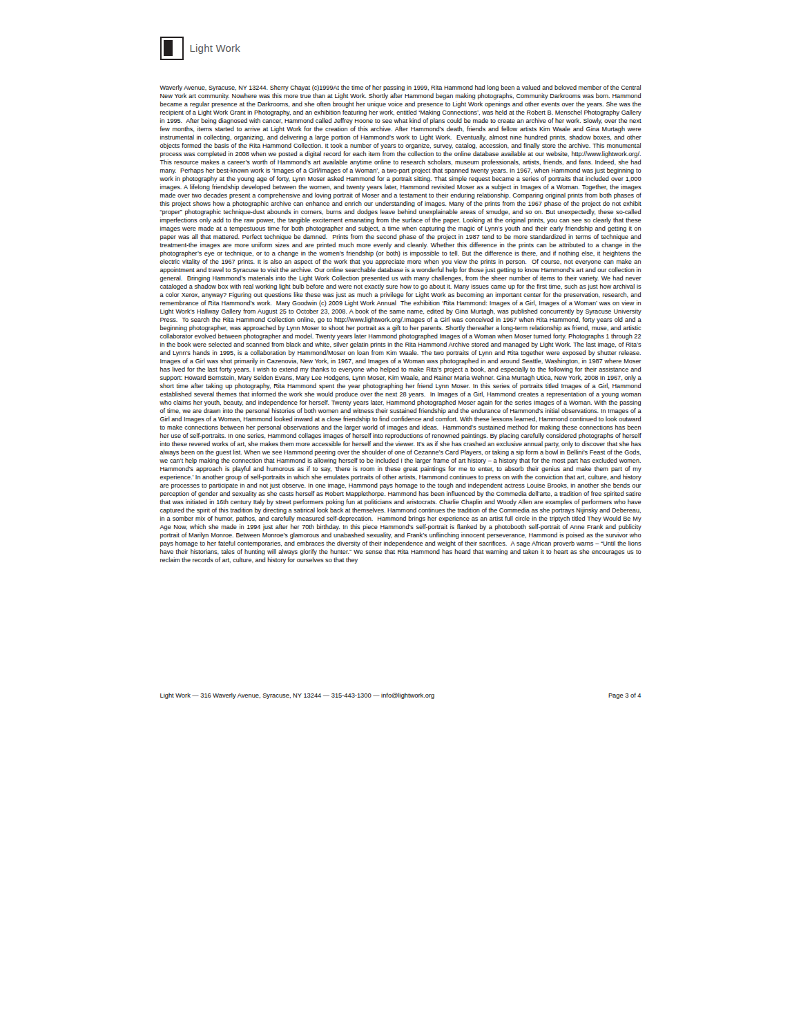Light Work
Waverly Avenue, Syracuse, NY 13244. Sherry Chayat (c)1999At the time of her passing in 1999, Rita Hammond had long been a valued and beloved member of the Central New York art community. Nowhere was this more true than at Light Work. Shortly after Hammond began making photographs, Community Darkrooms was born. Hammond became a regular presence at the Darkrooms, and she often brought her unique voice and presence to Light Work openings and other events over the years. She was the recipient of a Light Work Grant in Photography, and an exhibition featuring her work, entitled ‘Making Connections’, was held at the Robert B. Menschel Photography Gallery in 1995. After being diagnosed with cancer, Hammond called Jeffrey Hoone to see what kind of plans could be made to create an archive of her work. Slowly, over the next few months, items started to arrive at Light Work for the creation of this archive. After Hammond’s death, friends and fellow artists Kim Waale and Gina Murtagh were instrumental in collecting, organizing, and delivering a large portion of Hammond’s work to Light Work. Eventually, almost nine hundred prints, shadow boxes, and other objects formed the basis of the Rita Hammond Collection. It took a number of years to organize, survey, catalog, accession, and finally store the archive. This monumental process was completed in 2008 when we posted a digital record for each item from the collection to the online database available at our website, http://www.lightwork.org/. This resource makes a career’s worth of Hammond’s art available anytime online to research scholars, museum professionals, artists, friends, and fans. Indeed, she had many. Perhaps her best-known work is ‘Images of a Girl/Images of a Woman’, a two-part project that spanned twenty years. In 1967, when Hammond was just beginning to work in photography at the young age of forty, Lynn Moser asked Hammond for a portrait sitting. That simple request became a series of portraits that included over 1,000 images. A lifelong friendship developed between the women, and twenty years later, Hammond revisited Moser as a subject in Images of a Woman. Together, the images made over two decades present a comprehensive and loving portrait of Moser and a testament to their enduring relationship. Comparing original prints from both phases of this project shows how a photographic archive can enhance and enrich our understanding of images. Many of the prints from the 1967 phase of the project do not exhibit “proper” photographic technique-dust abounds in corners, burns and dodges leave behind unexplainable areas of smudge, and so on. But unexpectedly, these so-called imperfections only add to the raw power, the tangible excitement emanating from the surface of the paper. Looking at the original prints, you can see so clearly that these images were made at a tempestuous time for both photographer and subject, a time when capturing the magic of Lynn’s youth and their early friendship and getting it on paper was all that mattered. Perfect technique be damned. Prints from the second phase of the project in 1987 tend to be more standardized in terms of technique and treatment-the images are more uniform sizes and are printed much more evenly and cleanly. Whether this difference in the prints can be attributed to a change in the photographer’s eye or technique, or to a change in the women’s friendship (or both) is impossible to tell. But the difference is there, and if nothing else, it heightens the electric vitality of the 1967 prints. It is also an aspect of the work that you appreciate more when you view the prints in person. Of course, not everyone can make an appointment and travel to Syracuse to visit the archive. Our online searchable database is a wonderful help for those just getting to know Hammond’s art and our collection in general. Bringing Hammond’s materials into the Light Work Collection presented us with many challenges, from the sheer number of items to their variety. We had never cataloged a shadow box with real working light bulb before and were not exactly sure how to go about it. Many issues came up for the first time, such as just how archival is a color Xerox, anyway? Figuring out questions like these was just as much a privilege for Light Work as becoming an important center for the preservation, research, and remembrance of Rita Hammond’s work. Mary Goodwin (c) 2009 Light Work Annual The exhibition ‘Rita Hammond: Images of a Girl, Images of a Woman’ was on view in Light Work’s Hallway Gallery from August 25 to October 23, 2008. A book of the same name, edited by Gina Murtagh, was published concurrently by Syracuse University Press. To search the Rita Hammond Collection online, go to http://www.lightwork.org/.Images of a Girl was conceived in 1967 when Rita Hammond, forty years old and a beginning photographer, was approached by Lynn Moser to shoot her portrait as a gift to her parents. Shortly thereafter a long-term relationship as friend, muse, and artistic collaborator evolved between photographer and model. Twenty years later Hammond photographed Images of a Woman when Moser turned forty. Photographs 1 through 22 in the book were selected and scanned from black and white, silver gelatin prints in the Rita Hammond Archive stored and managed by Light Work. The last image, of Rita’s and Lynn’s hands in 1995, is a collaboration by Hammond/Moser on loan from Kim Waale. The two portraits of Lynn and Rita together were exposed by shutter release. Images of a Girl was shot primarily in Cazenovia, New York, in 1967, and Images of a Woman was photographed in and around Seattle, Washington, in 1987 where Moser has lived for the last forty years. I wish to extend my thanks to everyone who helped to make Rita’s project a book, and especially to the following for their assistance and support: Howard Bernstein, Mary Selden Evans, Mary Lee Hodgens, Lynn Moser, Kim Waale, and Rainer Maria Wehner. Gina Murtagh Utica, New York, 2008 In 1967, only a short time after taking up photography, Rita Hammond spent the year photographing her friend Lynn Moser. In this series of portraits titled Images of a Girl, Hammond established several themes that informed the work she would produce over the next 28 years. In Images of a Girl, Hammond creates a representation of a young woman who claims her youth, beauty, and independence for herself. Twenty years later, Hammond photographed Moser again for the series Images of a Woman. With the passing of time, we are drawn into the personal histories of both women and witness their sustained friendship and the endurance of Hammond’s initial observations. In Images of a Girl and Images of a Woman, Hammond looked inward at a close friendship to find confidence and comfort. With these lessons learned, Hammond continued to look outward to make connections between her personal observations and the larger world of images and ideas. Hammond’s sustained method for making these connections has been her use of self-portraits. In one series, Hammond collages images of herself into reproductions of renowned paintings. By placing carefully considered photographs of herself into these revered works of art, she makes them more accessible for herself and the viewer. It’s as if she has crashed an exclusive annual party, only to discover that she has always been on the guest list. When we see Hammond peering over the shoulder of one of Cezanne’s Card Players, or taking a sip form a bowl in Bellini’s Feast of the Gods, we can’t help making the connection that Hammond is allowing herself to be included I the larger frame of art history – a history that for the most part has excluded women. Hammond’s approach is playful and humorous as if to say, ‘there is room in these great paintings for me to enter, to absorb their genius and make them part of my experience.’ In another group of self-portraits in which she emulates portraits of other artists, Hammond continues to press on with the conviction that art, culture, and history are processes to participate in and not just observe. In one image, Hammond pays homage to the tough and independent actress Louise Brooks, in another she bends our perception of gender and sexuality as she casts herself as Robert Mapplethorpe. Hammond has been influenced by the Commedia dell’arte, a tradition of free spirited satire that was initiated in 16th century Italy by street performers poking fun at politicians and aristocrats. Charlie Chaplin and Woody Allen are examples of performers who have captured the spirit of this tradition by directing a satirical look back at themselves. Hammond continues the tradition of the Commedia as she portrays Nijinsky and Debereau, in a somber mix of humor, pathos, and carefully measured self-deprecation. Hammond brings her experience as an artist full circle in the triptych titled They Would Be My Age Now, which she made in 1994 just after her 70th birthday. In this piece Hammond’s self-portrait is flanked by a photobooth self-portrait of Anne Frank and publicity portrait of Marilyn Monroe. Between Monroe’s glamorous and unabashed sexuality, and Frank’s unflinching innocent perseverance, Hammond is poised as the survivor who pays homage to her fateful contemporaries, and embraces the diversity of their independence and weight of their sacrifices. A sage African proverb warns – “Until the lions have their historians, tales of hunting will always glorify the hunter.” We sense that Rita Hammond has heard that warning and taken it to heart as she encourages us to reclaim the records of art, culture, and history for ourselves so that they
Light Work — 316 Waverly Avenue, Syracuse, NY 13244 — 315-443-1300 — info@lightwork.org
Page 3 of 4